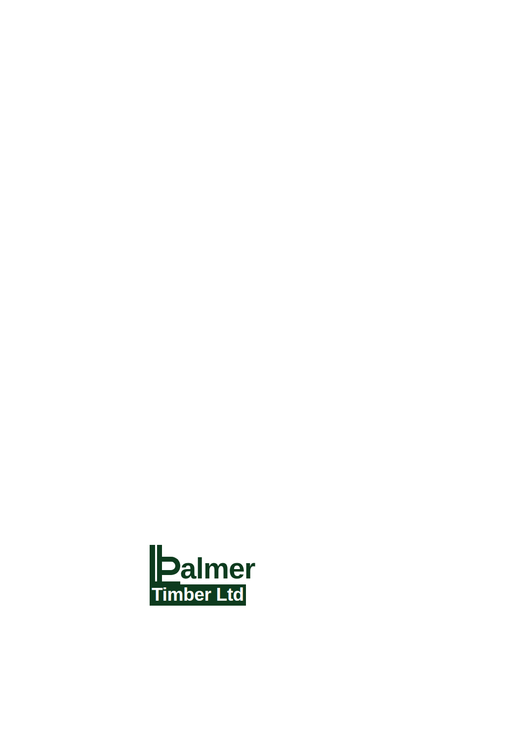almer
Timber Ltd